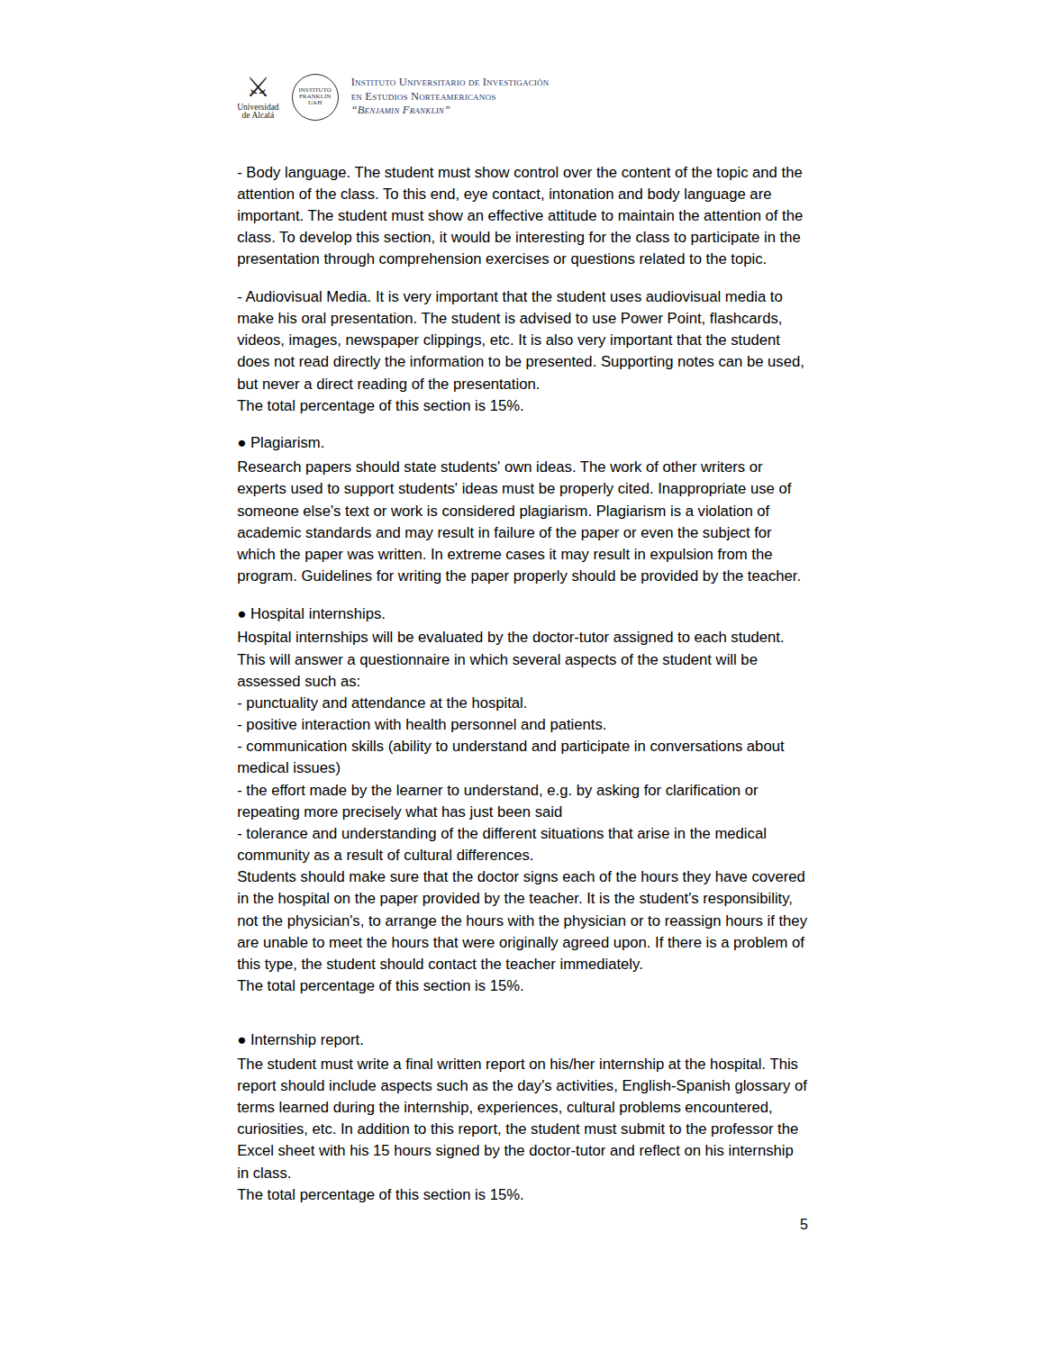⚔ Universidad
de Alcalá
INSTITUTO
FRANKLIN
UAH
Instituto Universitario de Investigación
en Estudios Norteamericanos
“Benjamin Franklin”
- Body language. The student must show control over the content of the topic and the attention of the class. To this end, eye contact, intonation and body language are important. The student must show an effective attitude to maintain the attention of the class. To develop this section, it would be interesting for the class to participate in the presentation through comprehension exercises or questions related to the topic.
- Audiovisual Media. It is very important that the student uses audiovisual media to make his oral presentation. The student is advised to use Power Point, flashcards, videos, images, newspaper clippings, etc. It is also very important that the student does not read directly the information to be presented. Supporting notes can be used, but never a direct reading of the presentation.
The total percentage of this section is 15%.
● Plagiarism.
Research papers should state students' own ideas. The work of other writers or experts used to support students' ideas must be properly cited. Inappropriate use of someone else's text or work is considered plagiarism. Plagiarism is a violation of academic standards and may result in failure of the paper or even the subject for which the paper was written. In extreme cases it may result in expulsion from the program. Guidelines for writing the paper properly should be provided by the teacher.
● Hospital internships.
Hospital internships will be evaluated by the doctor-tutor assigned to each student. This will answer a questionnaire in which several aspects of the student will be assessed such as:
- punctuality and attendance at the hospital.
- positive interaction with health personnel and patients.
- communication skills (ability to understand and participate in conversations about medical issues)
- the effort made by the learner to understand, e.g. by asking for clarification or repeating more precisely what has just been said
- tolerance and understanding of the different situations that arise in the medical community as a result of cultural differences.
Students should make sure that the doctor signs each of the hours they have covered in the hospital on the paper provided by the teacher. It is the student's responsibility, not the physician's, to arrange the hours with the physician or to reassign hours if they are unable to meet the hours that were originally agreed upon. If there is a problem of this type, the student should contact the teacher immediately.
The total percentage of this section is 15%.
● Internship report.
The student must write a final written report on his/her internship at the hospital. This report should include aspects such as the day's activities, English-Spanish glossary of terms learned during the internship, experiences, cultural problems encountered, curiosities, etc. In addition to this report, the student must submit to the professor the Excel sheet with his 15 hours signed by the doctor-tutor and reflect on his internship in class.
The total percentage of this section is 15%.
5